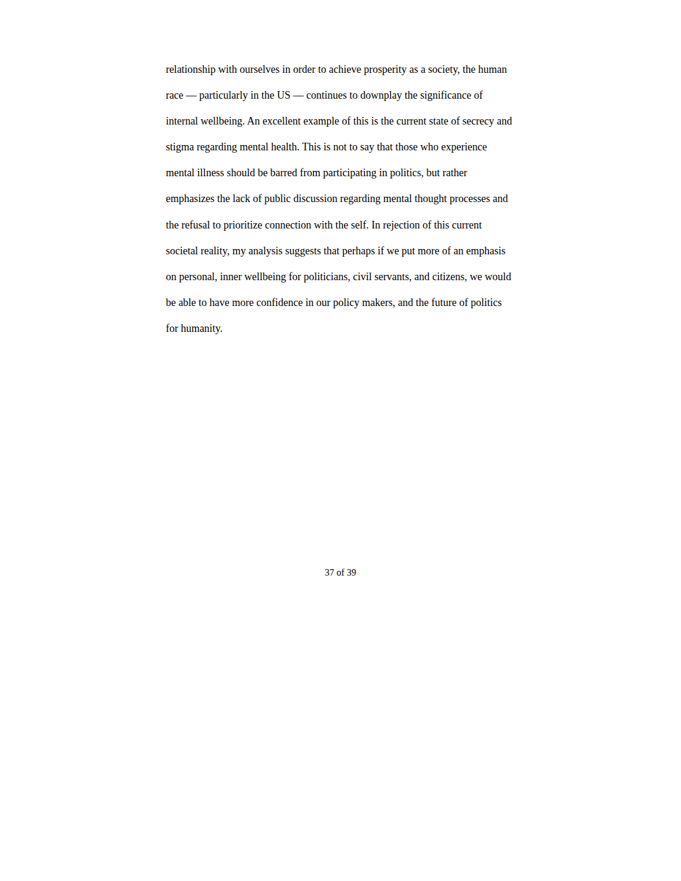relationship with ourselves in order to achieve prosperity as a society, the human race — particularly in the US — continues to downplay the significance of internal wellbeing. An excellent example of this is the current state of secrecy and stigma regarding mental health. This is not to say that those who experience mental illness should be barred from participating in politics, but rather emphasizes the lack of public discussion regarding mental thought processes and the refusal to prioritize connection with the self. In rejection of this current societal reality, my analysis suggests that perhaps if we put more of an emphasis on personal, inner wellbeing for politicians, civil servants, and citizens, we would be able to have more confidence in our policy makers, and the future of politics for humanity.
37 of 39